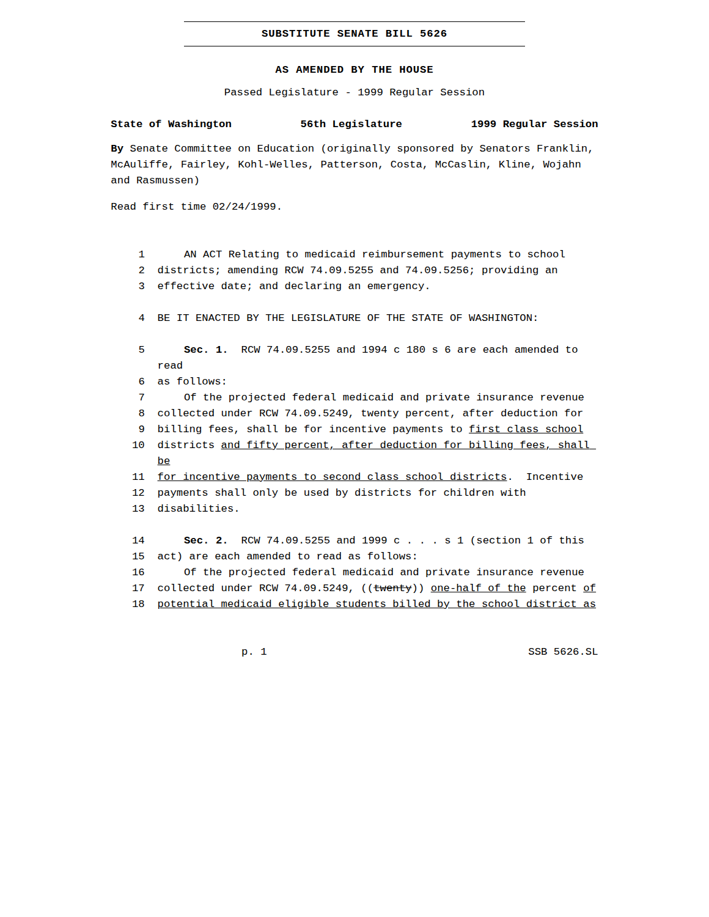SUBSTITUTE SENATE BILL 5626
AS AMENDED BY THE HOUSE
Passed Legislature - 1999 Regular Session
State of Washington 56th Legislature 1999 Regular Session
By Senate Committee on Education (originally sponsored by Senators Franklin, McAuliffe, Fairley, Kohl-Welles, Patterson, Costa, McCaslin, Kline, Wojahn and Rasmussen)
Read first time 02/24/1999.
1 AN ACT Relating to medicaid reimbursement payments to school
2 districts; amending RCW 74.09.5255 and 74.09.5256; providing an
3 effective date; and declaring an emergency.
4 BE IT ENACTED BY THE LEGISLATURE OF THE STATE OF WASHINGTON:
5 Sec. 1. RCW 74.09.5255 and 1994 c 180 s 6 are each amended to read
6 as follows:
7 Of the projected federal medicaid and private insurance revenue
8 collected under RCW 74.09.5249, twenty percent, after deduction for
9 billing fees, shall be for incentive payments to first class school
10 districts and fifty percent, after deduction for billing fees, shall be
11 for incentive payments to second class school districts. Incentive
12 payments shall only be used by districts for children with
13 disabilities.
14 Sec. 2. RCW 74.09.5255 and 1999 c . . . s 1 (section 1 of this
15 act) are each amended to read as follows:
16 Of the projected federal medicaid and private insurance revenue
17 collected under RCW 74.09.5249, ((twenty)) one-half of the percent of
18 potential medicaid eligible students billed by the school district as
p. 1 SSB 5626.SL